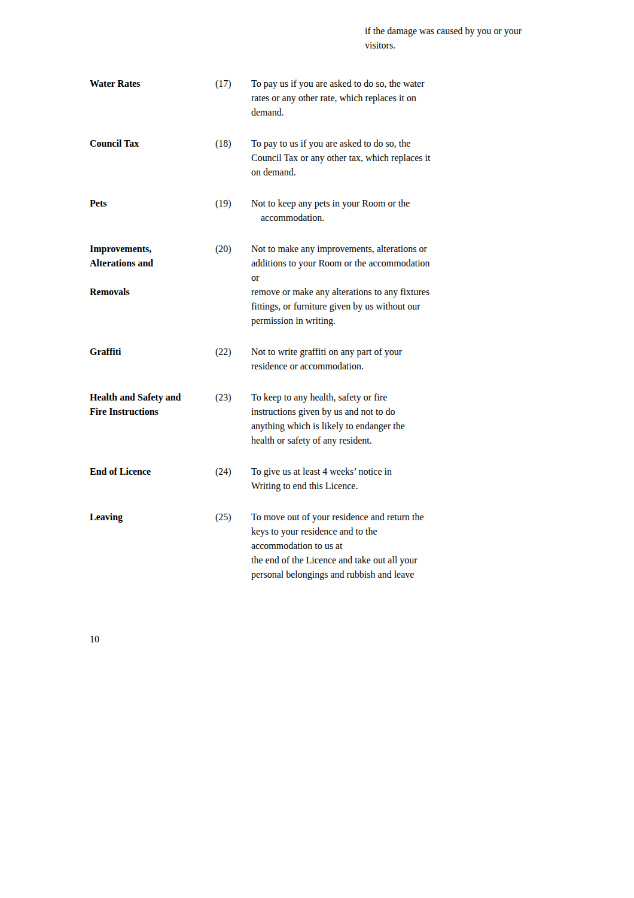if the damage was caused by you or your
visitors.
Water Rates
(17)
To pay us if you are asked to do so, the water
rates or any other rate, which replaces it on
demand.
Council Tax
(18)
To pay to us if you are asked to do so, the
Council Tax or any other tax, which replaces it
on demand.
Pets
(19)
Not to keep any pets in your Room or the
accommodation.
Improvements, Alterations and Removals
(20)
Not to make any improvements, alterations or
additions to your Room or the accommodation
or
remove or make any alterations to any fixtures
fittings, or furniture given by us without our
permission in writing.
Graffiti
(22)
Not to write graffiti on any part of your
residence or accommodation.
Health and Safety and Fire Instructions
(23)
To keep to any health, safety or fire
instructions given by us and not to do
anything which is likely to endanger the
health or safety of any resident.
End of Licence
(24)
To give us at least 4 weeks’ notice in
Writing to end this Licence.
Leaving
(25)
To move out of your residence and return the
keys to your residence and to the
accommodation to us at
the end of the Licence and take out all your
personal belongings and rubbish and leave
10